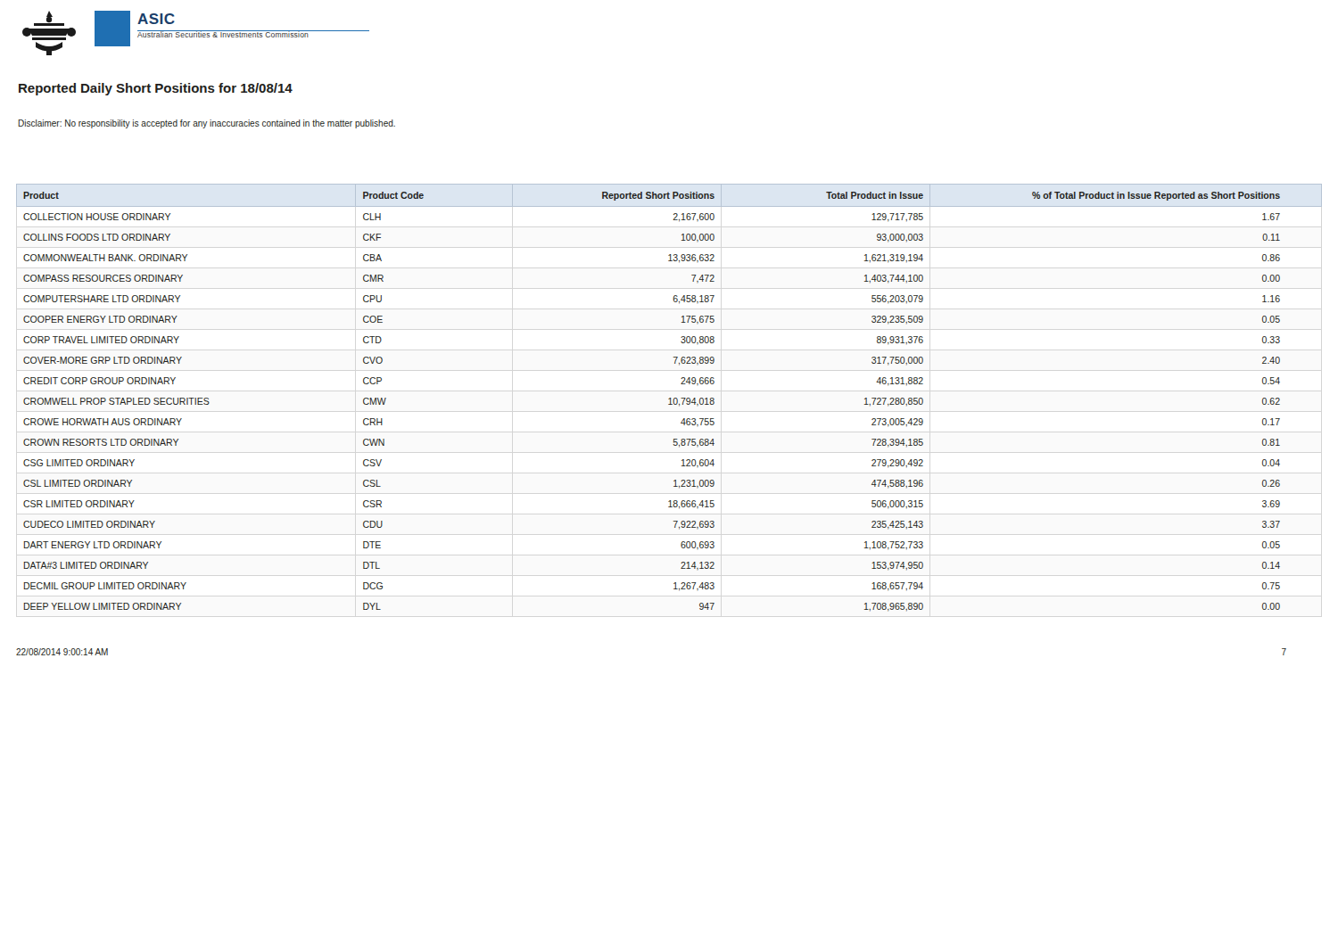ASIC
Australian Securities & Investments Commission
Reported Daily Short Positions for 18/08/14
Disclaimer: No responsibility is accepted for any inaccuracies contained in the matter published.
| Product | Product Code | Reported Short Positions | Total Product in Issue | % of Total Product in Issue Reported as Short Positions |
| --- | --- | --- | --- | --- |
| COLLECTION HOUSE ORDINARY | CLH | 2,167,600 | 129,717,785 | 1.67 |
| COLLINS FOODS LTD ORDINARY | CKF | 100,000 | 93,000,003 | 0.11 |
| COMMONWEALTH BANK. ORDINARY | CBA | 13,936,632 | 1,621,319,194 | 0.86 |
| COMPASS RESOURCES ORDINARY | CMR | 7,472 | 1,403,744,100 | 0.00 |
| COMPUTERSHARE LTD ORDINARY | CPU | 6,458,187 | 556,203,079 | 1.16 |
| COOPER ENERGY LTD ORDINARY | COE | 175,675 | 329,235,509 | 0.05 |
| CORP TRAVEL LIMITED ORDINARY | CTD | 300,808 | 89,931,376 | 0.33 |
| COVER-MORE GRP LTD ORDINARY | CVO | 7,623,899 | 317,750,000 | 2.40 |
| CREDIT CORP GROUP ORDINARY | CCP | 249,666 | 46,131,882 | 0.54 |
| CROMWELL PROP STAPLED SECURITIES | CMW | 10,794,018 | 1,727,280,850 | 0.62 |
| CROWE HORWATH AUS ORDINARY | CRH | 463,755 | 273,005,429 | 0.17 |
| CROWN RESORTS LTD ORDINARY | CWN | 5,875,684 | 728,394,185 | 0.81 |
| CSG LIMITED ORDINARY | CSV | 120,604 | 279,290,492 | 0.04 |
| CSL LIMITED ORDINARY | CSL | 1,231,009 | 474,588,196 | 0.26 |
| CSR LIMITED ORDINARY | CSR | 18,666,415 | 506,000,315 | 3.69 |
| CUDECO LIMITED ORDINARY | CDU | 7,922,693 | 235,425,143 | 3.37 |
| DART ENERGY LTD ORDINARY | DTE | 600,693 | 1,108,752,733 | 0.05 |
| DATA#3 LIMITED ORDINARY | DTL | 214,132 | 153,974,950 | 0.14 |
| DECMIL GROUP LIMITED ORDINARY | DCG | 1,267,483 | 168,657,794 | 0.75 |
| DEEP YELLOW LIMITED ORDINARY | DYL | 947 | 1,708,965,890 | 0.00 |
22/08/2014 9:00:14 AM
7